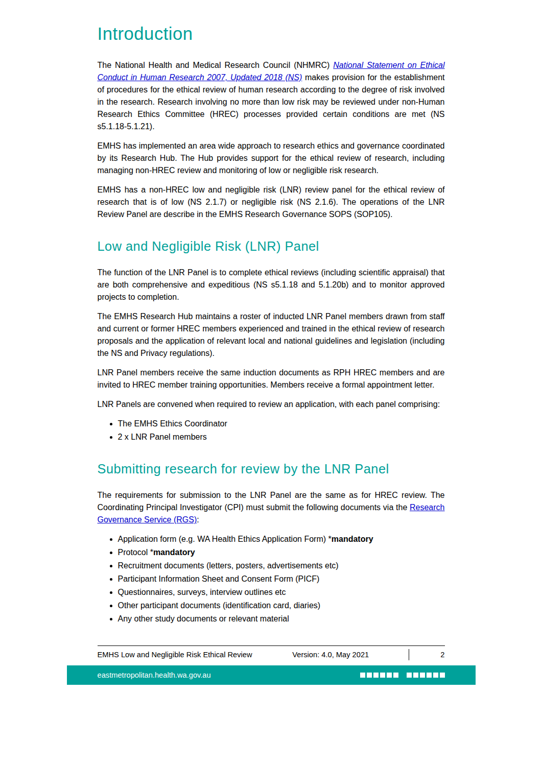Introduction
The National Health and Medical Research Council (NHMRC) National Statement on Ethical Conduct in Human Research 2007, Updated 2018 (NS) makes provision for the establishment of procedures for the ethical review of human research according to the degree of risk involved in the research. Research involving no more than low risk may be reviewed under non-Human Research Ethics Committee (HREC) processes provided certain conditions are met (NS s5.1.18-5.1.21).
EMHS has implemented an area wide approach to research ethics and governance coordinated by its Research Hub. The Hub provides support for the ethical review of research, including managing non-HREC review and monitoring of low or negligible risk research.
EMHS has a non-HREC low and negligible risk (LNR) review panel for the ethical review of research that is of low (NS 2.1.7) or negligible risk (NS 2.1.6). The operations of the LNR Review Panel are describe in the EMHS Research Governance SOPS (SOP105).
Low and Negligible Risk (LNR) Panel
The function of the LNR Panel is to complete ethical reviews (including scientific appraisal) that are both comprehensive and expeditious (NS s5.1.18 and 5.1.20b) and to monitor approved projects to completion.
The EMHS Research Hub maintains a roster of inducted LNR Panel members drawn from staff and current or former HREC members experienced and trained in the ethical review of research proposals and the application of relevant local and national guidelines and legislation (including the NS and Privacy regulations).
LNR Panel members receive the same induction documents as RPH HREC members and are invited to HREC member training opportunities. Members receive a formal appointment letter.
LNR Panels are convened when required to review an application, with each panel comprising:
The EMHS Ethics Coordinator
2 x LNR Panel members
Submitting research for review by the LNR Panel
The requirements for submission to the LNR Panel are the same as for HREC review. The Coordinating Principal Investigator (CPI) must submit the following documents via the Research Governance Service (RGS):
Application form (e.g. WA Health Ethics Application Form) *mandatory
Protocol *mandatory
Recruitment documents (letters, posters, advertisements etc)
Participant Information Sheet and Consent Form (PICF)
Questionnaires, surveys, interview outlines etc
Other participant documents (identification card, diaries)
Any other study documents or relevant material
EMHS Low and Negligible Risk Ethical Review
Version: 4.0, May 2021
2
eastmetropolitan.health.wa.gov.au